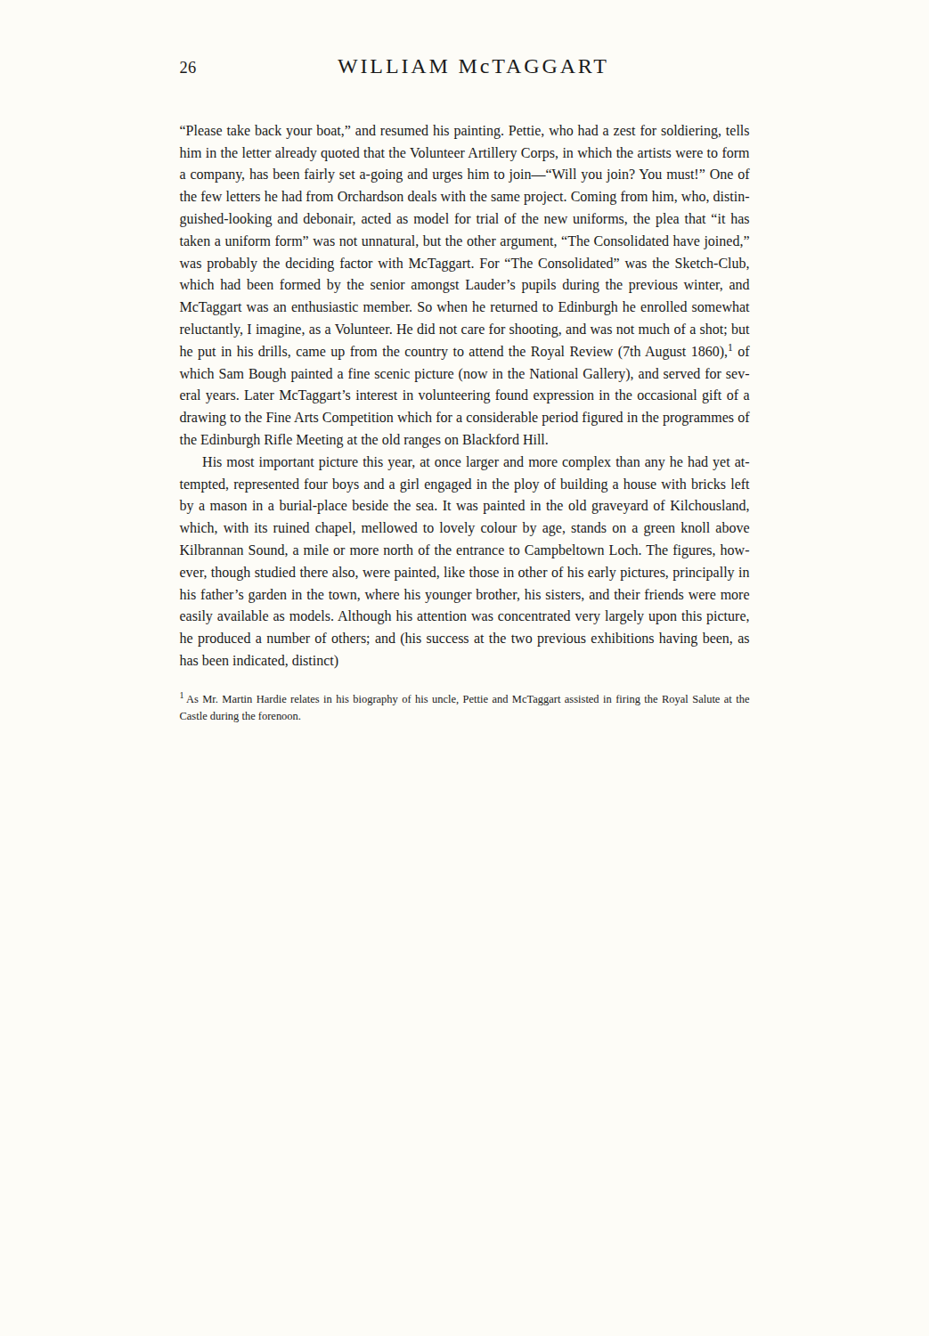26
WILLIAM McTAGGART
“Please take back your boat,” and resumed his painting. Pettie, who had a zest for soldiering, tells him in the letter already quoted that the Volunteer Artillery Corps, in which the artists were to form a company, has been fairly set a-going and urges him to join—“Will you join? You must!” One of the few letters he had from Orchardson deals with the same project. Coming from him, who, distinguished-looking and debonair, acted as model for trial of the new uniforms, the plea that “it has taken a uniform form” was not unnatural, but the other argument, “The Consolidated have joined,” was probably the deciding factor with McTaggart. For “The Consolidated” was the Sketch-Club, which had been formed by the senior amongst Lauder’s pupils during the previous winter, and McTaggart was an enthusiastic member. So when he returned to Edinburgh he enrolled somewhat reluctantly, I imagine, as a Volunteer. He did not care for shooting, and was not much of a shot; but he put in his drills, came up from the country to attend the Royal Review (7th August 1860),1 of which Sam Bough painted a fine scenic picture (now in the National Gallery), and served for several years. Later McTaggart’s interest in volunteering found expression in the occasional gift of a drawing to the Fine Arts Competition which for a considerable period figured in the programmes of the Edinburgh Rifle Meeting at the old ranges on Blackford Hill.
His most important picture this year, at once larger and more complex than any he had yet attempted, represented four boys and a girl engaged in the ploy of building a house with bricks left by a mason in a burial-place beside the sea. It was painted in the old graveyard of Kilchousland, which, with its ruined chapel, mellowed to lovely colour by age, stands on a green knoll above Kilbrannan Sound, a mile or more north of the entrance to Campbeltown Loch. The figures, however, though studied there also, were painted, like those in other of his early pictures, principally in his father’s garden in the town, where his younger brother, his sisters, and their friends were more easily available as models. Although his attention was concentrated very largely upon this picture, he produced a number of others; and (his success at the two previous exhibitions having been, as has been indicated, distinct)
1 As Mr. Martin Hardie relates in his biography of his uncle, Pettie and McTaggart assisted in firing the Royal Salute at the Castle during the forenoon.